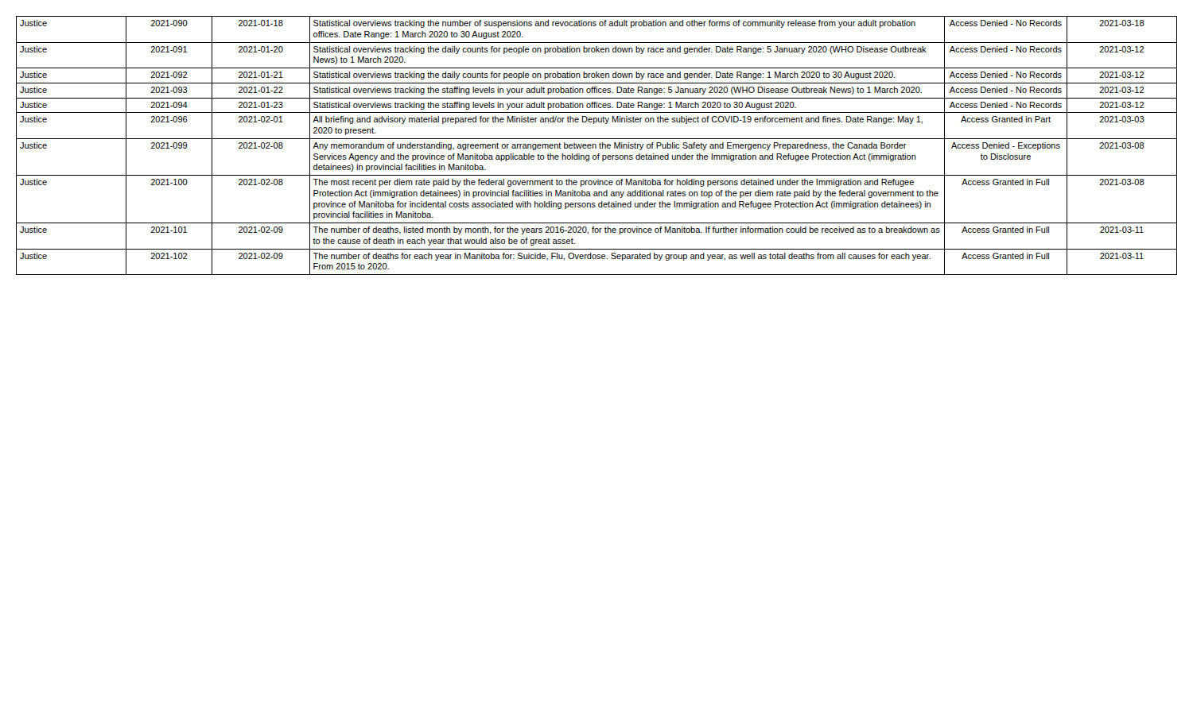| Justice | 2021-090 | 2021-01-18 | Statistical overviews tracking the number of suspensions and revocations of adult probation and other forms of community release from your adult probation offices. Date Range: 1 March 2020 to 30 August 2020. | Access Denied - No Records | 2021-03-18 |
| Justice | 2021-091 | 2021-01-20 | Statistical overviews tracking the daily counts for people on probation broken down by race and gender. Date Range: 5 January 2020 (WHO Disease Outbreak News) to 1 March 2020. | Access Denied - No Records | 2021-03-12 |
| Justice | 2021-092 | 2021-01-21 | Statistical overviews tracking the daily counts for people on probation broken down by race and gender. Date Range: 1 March 2020 to 30 August 2020. | Access Denied - No Records | 2021-03-12 |
| Justice | 2021-093 | 2021-01-22 | Statistical overviews tracking the staffing levels in your adult probation offices. Date Range: 5 January 2020 (WHO Disease Outbreak News) to 1 March 2020. | Access Denied - No Records | 2021-03-12 |
| Justice | 2021-094 | 2021-01-23 | Statistical overviews tracking the staffing levels in your adult probation offices. Date Range: 1 March 2020 to 30 August 2020. | Access Denied - No Records | 2021-03-12 |
| Justice | 2021-096 | 2021-02-01 | All briefing and advisory material prepared for the Minister and/or the Deputy Minister on the subject of COVID-19 enforcement and fines. Date Range: May 1, 2020 to present. | Access Granted in Part | 2021-03-03 |
| Justice | 2021-099 | 2021-02-08 | Any memorandum of understanding, agreement or arrangement between the Ministry of Public Safety and Emergency Preparedness, the Canada Border Services Agency and the province of Manitoba applicable to the holding of persons detained under the Immigration and Refugee Protection Act (immigration detainees) in provincial facilities in Manitoba. | Access Denied - Exceptions to Disclosure | 2021-03-08 |
| Justice | 2021-100 | 2021-02-08 | The most recent per diem rate paid by the federal government to the province of Manitoba for holding persons detained under the Immigration and Refugee Protection Act (immigration detainees) in provincial facilities in Manitoba and any additional rates on top of the per diem rate paid by the federal government to the province of Manitoba for incidental costs associated with holding persons detained under the Immigration and Refugee Protection Act (immigration detainees) in provincial facilities in Manitoba. | Access Granted in Full | 2021-03-08 |
| Justice | 2021-101 | 2021-02-09 | The number of deaths, listed month by month, for the years 2016-2020, for the province of Manitoba. If further information could be received as to a breakdown as to the cause of death in each year that would also be of great asset. | Access Granted in Full | 2021-03-11 |
| Justice | 2021-102 | 2021-02-09 | The number of deaths for each year in Manitoba for: Suicide, Flu, Overdose. Separated by group and year, as well as total deaths from all causes for each year. From 2015 to 2020. | Access Granted in Full | 2021-03-11 |